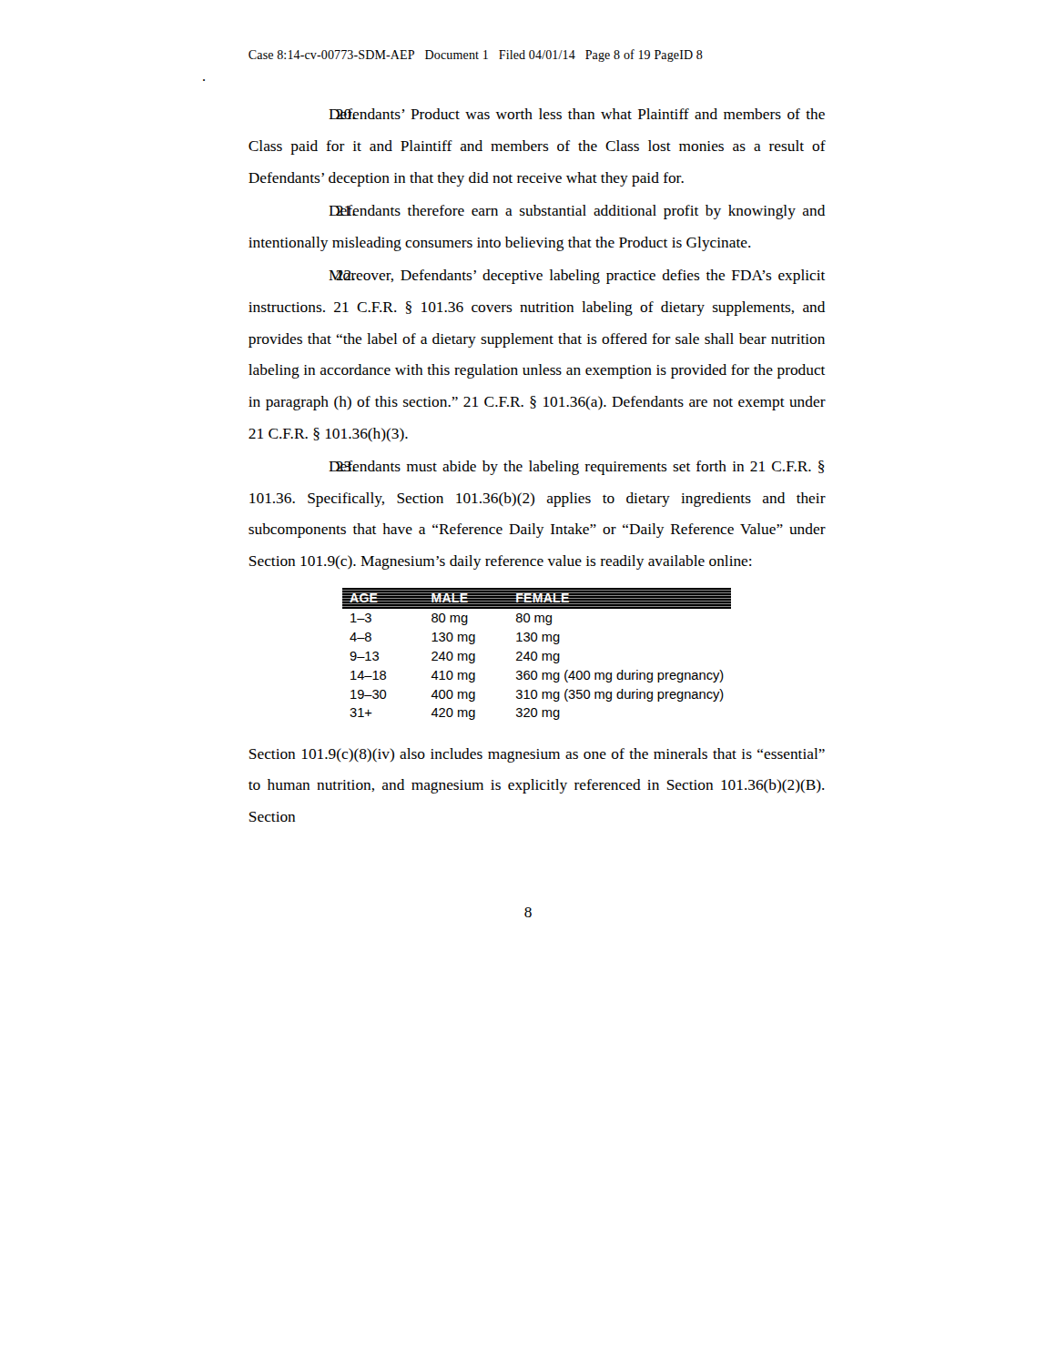.
Case 8:14-cv-00773-SDM-AEP Document 1 Filed 04/01/14 Page 8 of 19 PageID 8
20. Defendants’ Product was worth less than what Plaintiff and members of the Class paid for it and Plaintiff and members of the Class lost monies as a result of Defendants’ deception in that they did not receive what they paid for.
21. Defendants therefore earn a substantial additional profit by knowingly and intentionally misleading consumers into believing that the Product is Glycinate.
22. Moreover, Defendants’ deceptive labeling practice defies the FDA’s explicit instructions. 21 C.F.R. § 101.36 covers nutrition labeling of dietary supplements, and provides that “the label of a dietary supplement that is offered for sale shall bear nutrition labeling in accordance with this regulation unless an exemption is provided for the product in paragraph (h) of this section.” 21 C.F.R. § 101.36(a). Defendants are not exempt under 21 C.F.R. § 101.36(h)(3).
23. Defendants must abide by the labeling requirements set forth in 21 C.F.R. § 101.36. Specifically, Section 101.36(b)(2) applies to dietary ingredients and their subcomponents that have a “Reference Daily Intake” or “Daily Reference Value” under Section 101.9(c). Magnesium’s daily reference value is readily available online:
| AGE | MALE | FEMALE |
| --- | --- | --- |
| 1–3 | 80 mg | 80 mg |
| 4–8 | 130 mg | 130 mg |
| 9–13 | 240 mg | 240 mg |
| 14–18 | 410 mg | 360 mg (400 mg during pregnancy) |
| 19–30 | 400 mg | 310 mg (350 mg during pregnancy) |
| 31+ | 420 mg | 320 mg |
Section 101.9(c)(8)(iv) also includes magnesium as one of the minerals that is “essential” to human nutrition, and magnesium is explicitly referenced in Section 101.36(b)(2)(B). Section
8